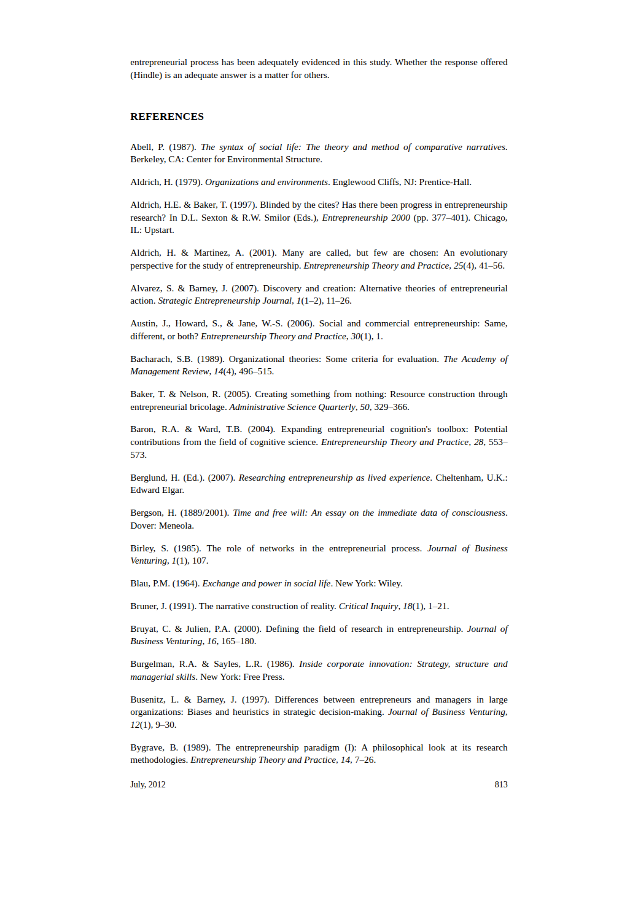entrepreneurial process has been adequately evidenced in this study. Whether the response offered (Hindle) is an adequate answer is a matter for others.
REFERENCES
Abell, P. (1987). The syntax of social life: The theory and method of comparative narratives. Berkeley, CA: Center for Environmental Structure.
Aldrich, H. (1979). Organizations and environments. Englewood Cliffs, NJ: Prentice-Hall.
Aldrich, H.E. & Baker, T. (1997). Blinded by the cites? Has there been progress in entrepreneurship research? In D.L. Sexton & R.W. Smilor (Eds.), Entrepreneurship 2000 (pp. 377–401). Chicago, IL: Upstart.
Aldrich, H. & Martinez, A. (2001). Many are called, but few are chosen: An evolutionary perspective for the study of entrepreneurship. Entrepreneurship Theory and Practice, 25(4), 41–56.
Alvarez, S. & Barney, J. (2007). Discovery and creation: Alternative theories of entrepreneurial action. Strategic Entrepreneurship Journal, 1(1–2), 11–26.
Austin, J., Howard, S., & Jane, W.-S. (2006). Social and commercial entrepreneurship: Same, different, or both? Entrepreneurship Theory and Practice, 30(1), 1.
Bacharach, S.B. (1989). Organizational theories: Some criteria for evaluation. The Academy of Management Review, 14(4), 496–515.
Baker, T. & Nelson, R. (2005). Creating something from nothing: Resource construction through entrepreneurial bricolage. Administrative Science Quarterly, 50, 329–366.
Baron, R.A. & Ward, T.B. (2004). Expanding entrepreneurial cognition's toolbox: Potential contributions from the field of cognitive science. Entrepreneurship Theory and Practice, 28, 553–573.
Berglund, H. (Ed.). (2007). Researching entrepreneurship as lived experience. Cheltenham, U.K.: Edward Elgar.
Bergson, H. (1889/2001). Time and free will: An essay on the immediate data of consciousness. Dover: Meneola.
Birley, S. (1985). The role of networks in the entrepreneurial process. Journal of Business Venturing, 1(1), 107.
Blau, P.M. (1964). Exchange and power in social life. New York: Wiley.
Bruner, J. (1991). The narrative construction of reality. Critical Inquiry, 18(1), 1–21.
Bruyat, C. & Julien, P.A. (2000). Defining the field of research in entrepreneurship. Journal of Business Venturing, 16, 165–180.
Burgelman, R.A. & Sayles, L.R. (1986). Inside corporate innovation: Strategy, structure and managerial skills. New York: Free Press.
Busenitz, L. & Barney, J. (1997). Differences between entrepreneurs and managers in large organizations: Biases and heuristics in strategic decision-making. Journal of Business Venturing, 12(1), 9–30.
Bygrave, B. (1989). The entrepreneurship paradigm (I): A philosophical look at its research methodologies. Entrepreneurship Theory and Practice, 14, 7–26.
July, 2012 813